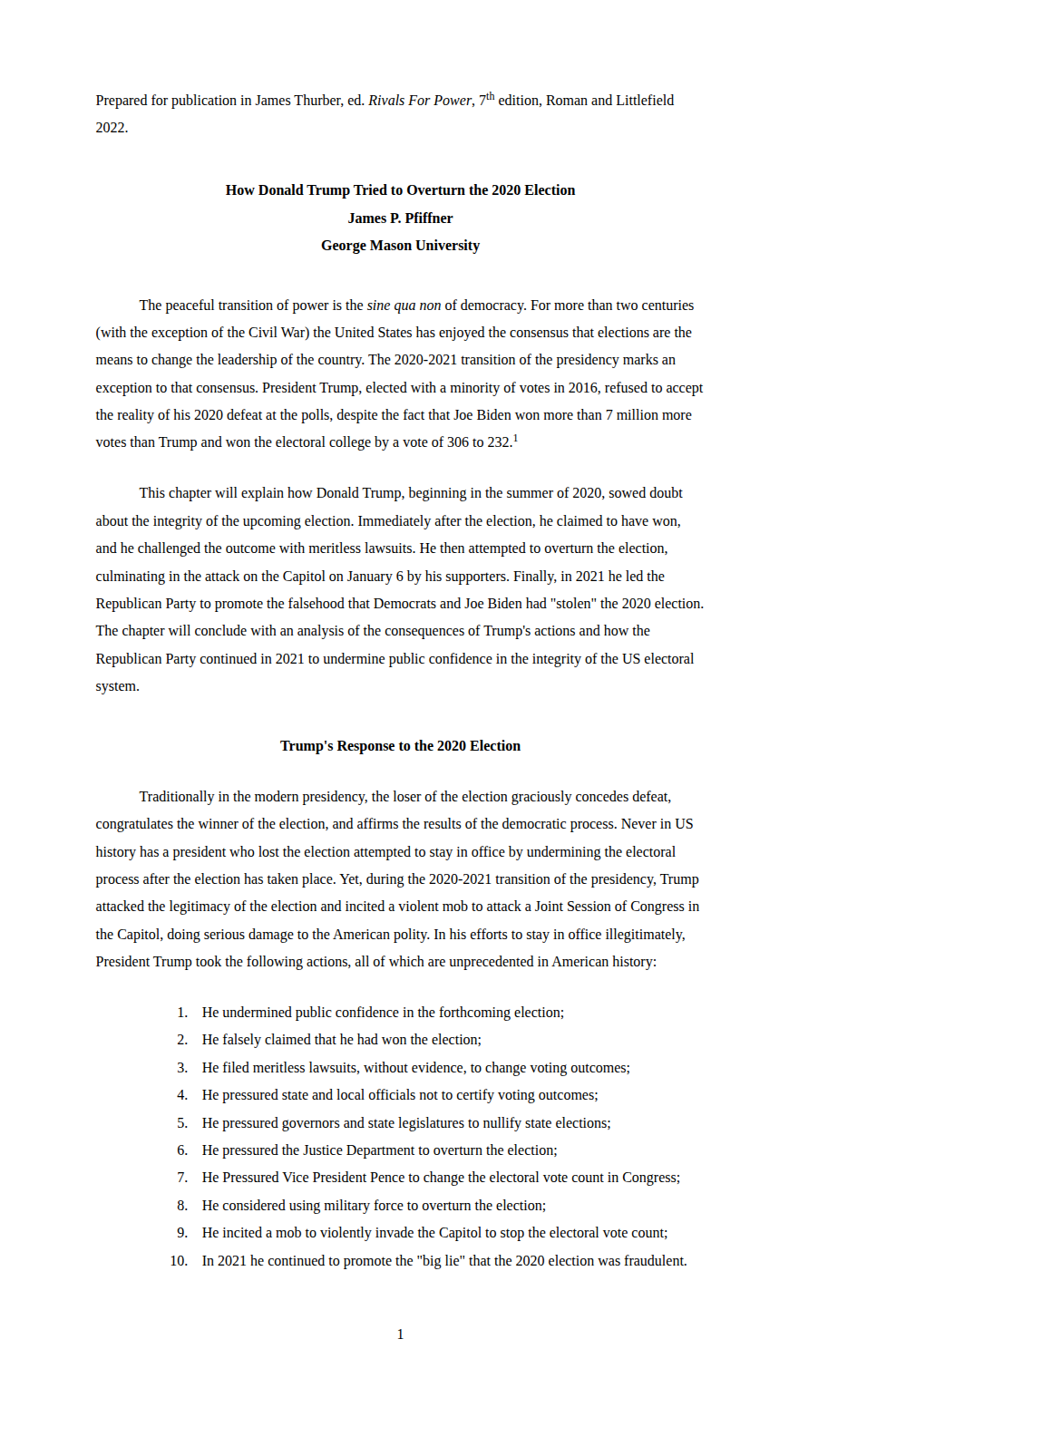Prepared for publication in James Thurber, ed. Rivals For Power, 7th edition, Roman and Littlefield 2022.
How Donald Trump Tried to Overturn the 2020 Election
James P. Pfiffner
George Mason University
The peaceful transition of power is the sine qua non of democracy. For more than two centuries (with the exception of the Civil War) the United States has enjoyed the consensus that elections are the means to change the leadership of the country. The 2020-2021 transition of the presidency marks an exception to that consensus. President Trump, elected with a minority of votes in 2016, refused to accept the reality of his 2020 defeat at the polls, despite the fact that Joe Biden won more than 7 million more votes than Trump and won the electoral college by a vote of 306 to 232.1
This chapter will explain how Donald Trump, beginning in the summer of 2020, sowed doubt about the integrity of the upcoming election. Immediately after the election, he claimed to have won, and he challenged the outcome with meritless lawsuits. He then attempted to overturn the election, culminating in the attack on the Capitol on January 6 by his supporters. Finally, in 2021 he led the Republican Party to promote the falsehood that Democrats and Joe Biden had "stolen" the 2020 election. The chapter will conclude with an analysis of the consequences of Trump's actions and how the Republican Party continued in 2021 to undermine public confidence in the integrity of the US electoral system.
Trump's Response to the 2020 Election
Traditionally in the modern presidency, the loser of the election graciously concedes defeat, congratulates the winner of the election, and affirms the results of the democratic process. Never in US history has a president who lost the election attempted to stay in office by undermining the electoral process after the election has taken place. Yet, during the 2020-2021 transition of the presidency, Trump attacked the legitimacy of the election and incited a violent mob to attack a Joint Session of Congress in the Capitol, doing serious damage to the American polity. In his efforts to stay in office illegitimately, President Trump took the following actions, all of which are unprecedented in American history:
He undermined public confidence in the forthcoming election;
He falsely claimed that he had won the election;
He filed meritless lawsuits, without evidence, to change voting outcomes;
He pressured state and local officials not to certify voting outcomes;
He pressured governors and state legislatures to nullify state elections;
He pressured the Justice Department to overturn the election;
He Pressured Vice President Pence to change the electoral vote count in Congress;
He considered using military force to overturn the election;
He incited a mob to violently invade the Capitol to stop the electoral vote count;
In 2021 he continued to promote the "big lie" that the 2020 election was fraudulent.
1